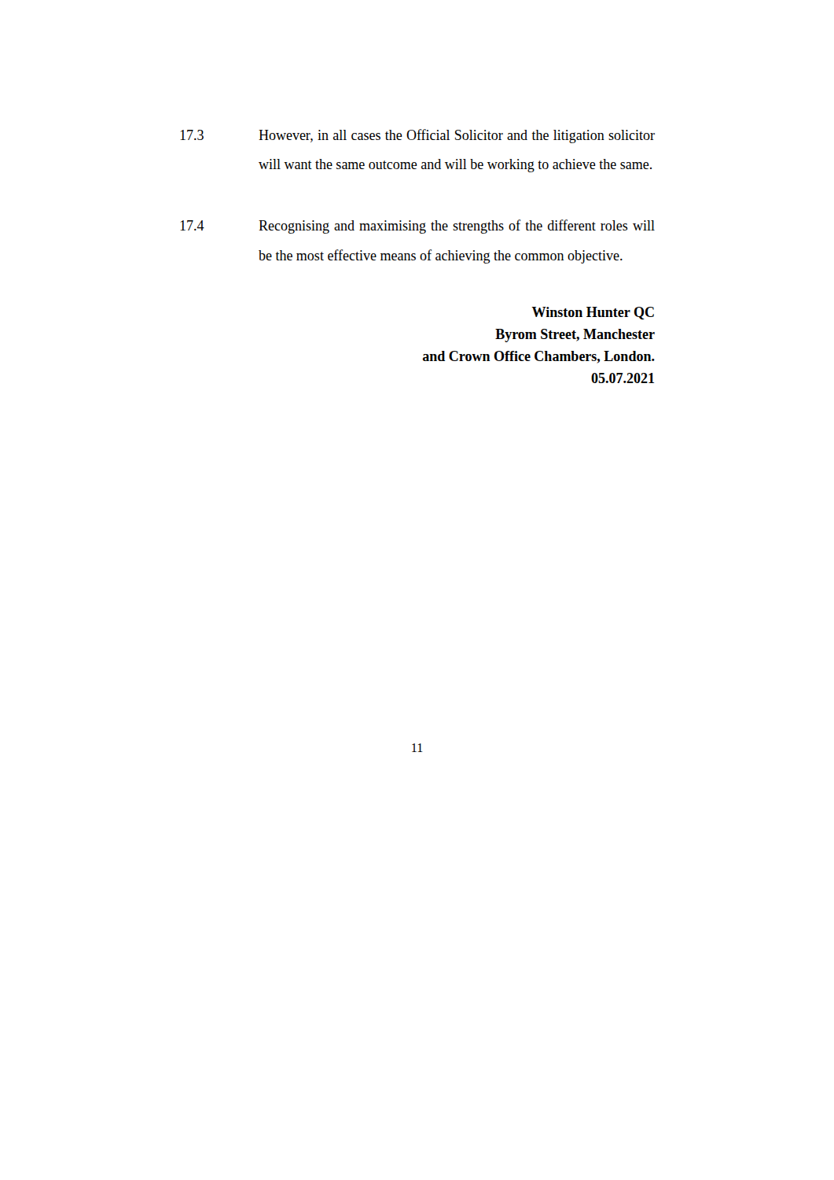17.3
However, in all cases the Official Solicitor and the litigation solicitor will want the same outcome and will be working to achieve the same.
17.4
Recognising and maximising the strengths of the different roles will be the most effective means of achieving the common objective.
Winston Hunter QC
Byrom Street, Manchester
and Crown Office Chambers, London.
05.07.2021
11